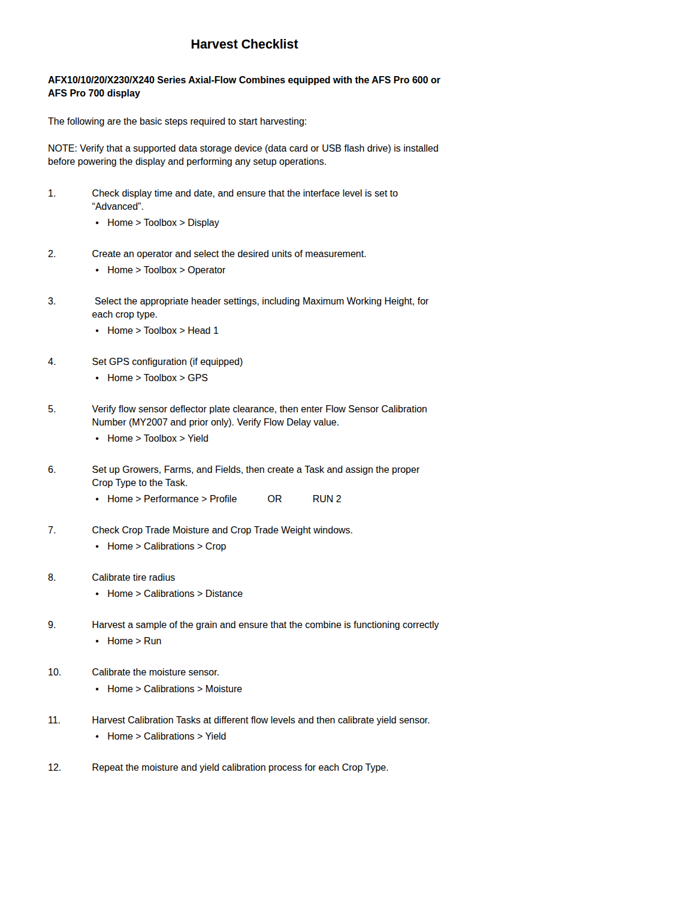Harvest Checklist
AFX10/10/20/X230/X240 Series Axial-Flow Combines equipped with the AFS Pro 600 or AFS Pro 700 display
The following are the basic steps required to start harvesting:
NOTE: Verify that a supported data storage device (data card or USB flash drive) is installed before powering the display and performing any setup operations.
Check display time and date, and ensure that the interface level is set to “Advanced”.
Home > Toolbox > Display
Create an operator and select the desired units of measurement.
Home > Toolbox > Operator
Select the appropriate header settings, including Maximum Working Height, for each crop type.
Home > Toolbox > Head 1
Set GPS configuration (if equipped)
Home > Toolbox > GPS
Verify flow sensor deflector plate clearance, then enter Flow Sensor Calibration Number (MY2007 and prior only). Verify Flow Delay value.
Home > Toolbox > Yield
Set up Growers, Farms, and Fields, then create a Task and assign the proper Crop Type to the Task.
Home > Performance > Profile OR RUN 2
Check Crop Trade Moisture and Crop Trade Weight windows.
Home > Calibrations > Crop
Calibrate tire radius
Home > Calibrations > Distance
Harvest a sample of the grain and ensure that the combine is functioning correctly
Home > Run
Calibrate the moisture sensor.
Home > Calibrations > Moisture
Harvest Calibration Tasks at different flow levels and then calibrate yield sensor.
Home > Calibrations > Yield
Repeat the moisture and yield calibration process for each Crop Type.